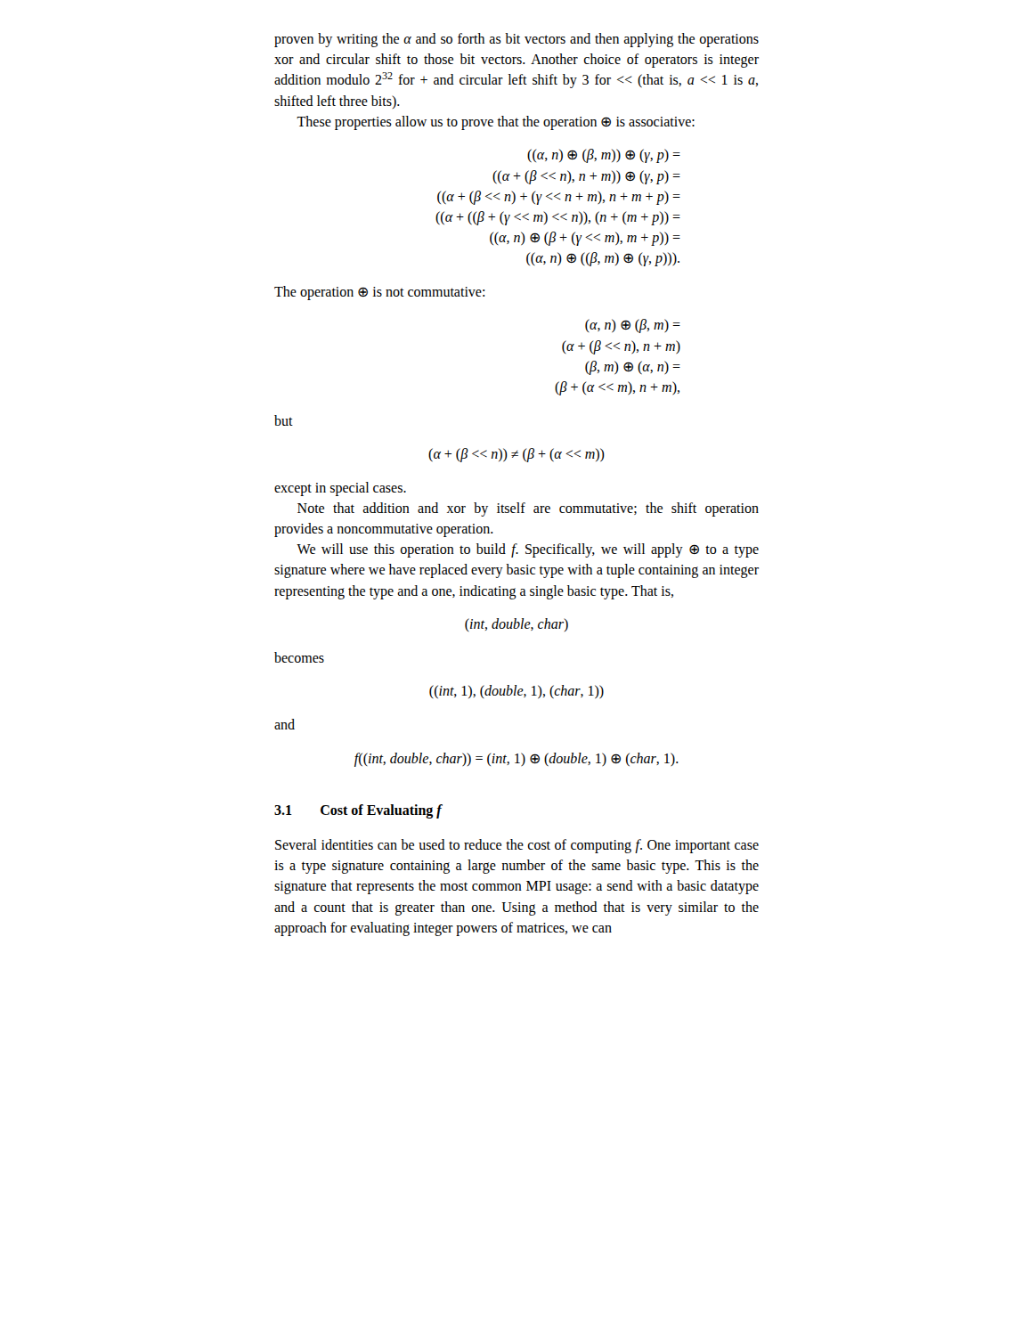proven by writing the α and so forth as bit vectors and then applying the operations xor and circular shift to those bit vectors. Another choice of operators is integer addition modulo 232 for + and circular left shift by 3 for << (that is, a << 1 is a, shifted left three bits).
These properties allow us to prove that the operation ⊕ is associative:
((α, n) ⊕ (β, m)) ⊕ (γ, p) = ((α + (β << n), n + m)) ⊕ (γ, p) = ((α + (β << n) + (γ << n + m), n + m + p) = ((α + ((β + (γ << m) << n)), (n + (m + p)) = ((α, n) ⊕ (β + (γ << m), m + p)) = ((α, n) ⊕ ((β, m) ⊕ (γ, p))).
The operation ⊕ is not commutative:
(α, n) ⊕ (β, m) = (α + (β << n), n + m) (β, m) ⊕ (α, n) = (β + (α << m), n + m),
but
(α + (β << n)) ≠ (β + (α << m))
except in special cases.
Note that addition and xor by itself are commutative; the shift operation provides a noncommutative operation.
We will use this operation to build f. Specifically, we will apply ⊕ to a type signature where we have replaced every basic type with a tuple containing an integer representing the type and a one, indicating a single basic type. That is,
(int, double, char)
becomes
((int, 1), (double, 1), (char, 1))
and
f((int, double, char)) = (int, 1) ⊕ (double, 1) ⊕ (char, 1).
3.1 Cost of Evaluating f
Several identities can be used to reduce the cost of computing f. One important case is a type signature containing a large number of the same basic type. This is the signature that represents the most common MPI usage: a send with a basic datatype and a count that is greater than one. Using a method that is very similar to the approach for evaluating integer powers of matrices, we can